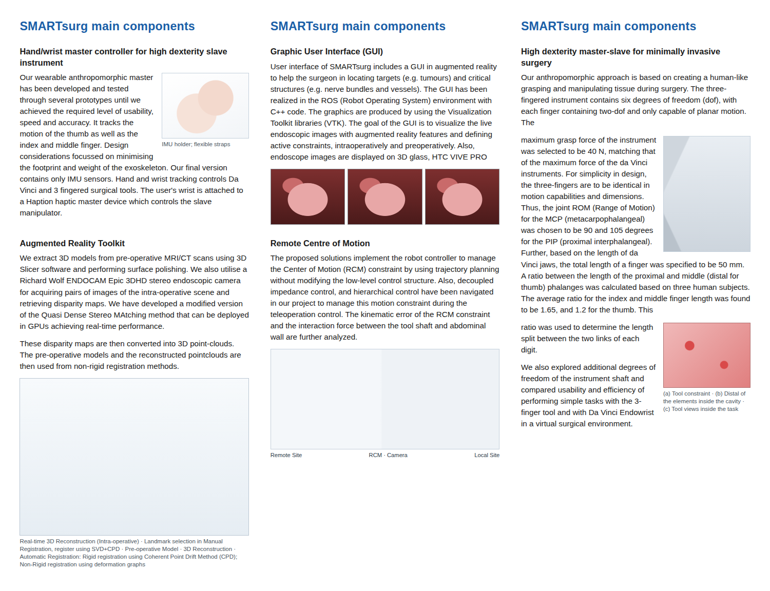SMARTsurg main components
Hand/wrist master controller for high dexterity slave instrument
IMU holder; flexible straps
Our wearable anthropomorphic master has been developed and tested through several prototypes until we achieved the required level of usability, speed and accuracy. It tracks the motion of the thumb as well as the index and middle finger. Design considerations focussed on minimising the footprint and weight of the exoskeleton. Our final version contains only IMU sensors. Hand and wrist tracking controls Da Vinci and 3 fingered surgical tools. The user's wrist is attached to a Haption haptic master device which controls the slave manipulator.
Augmented Reality Toolkit
We extract 3D models from pre-operative MRI/CT scans using 3D Slicer software and performing surface polishing. We also utilise a Richard Wolf ENDOCAM Epic 3DHD stereo endoscopic camera for acquiring pairs of images of the intra-operative scene and retrieving disparity maps. We have developed a modified version of the Quasi Dense Stereo MAtching method that can be deployed in GPUs achieving real-time performance.
These disparity maps are then converted into 3D point-clouds. The pre-operative models and the reconstructed pointclouds are then used from non-rigid registration methods.
Real-time 3D Reconstruction (Intra-operative) · Landmark selection in Manual Registration, register using SVD+CPD · Pre-operative Model · 3D Reconstruction · Automatic Registration: Rigid registration using Coherent Point Drift Method (CPD); Non-Rigid registration using deformation graphs
SMARTsurg main components
Graphic User Interface (GUI)
User interface of SMARTsurg includes a GUI in augmented reality to help the surgeon in locating targets (e.g. tumours) and critical structures (e.g. nerve bundles and vessels). The GUI has been realized in the ROS (Robot Operating System) environment with C++ code. The graphics are produced by using the Visualization Toolkit libraries (VTK). The goal of the GUI is to visualize the live endoscopic images with augmented reality features and defining active constraints, intraoperatively and preoperatively. Also, endoscope images are displayed on 3D glass, HTC VIVE PRO
Remote Centre of Motion
The proposed solutions implement the robot controller to manage the Center of Motion (RCM) constraint by using trajectory planning without modifying the low-level control structure. Also, decoupled impedance control, and hierarchical control have been navigated in our project to manage this motion constraint during the teleoperation control. The kinematic error of the RCM constraint and the interaction force between the tool shaft and abdominal wall are further analyzed.
Remote Site RCM · Camera Local Site
SMARTsurg main components
High dexterity master-slave for minimally invasive surgery
Our anthropomorphic approach is based on creating a human-like grasping and manipulating tissue during surgery. The three-fingered instrument contains six degrees of freedom (dof), with each finger containing two-dof and only capable of planar motion. The
maximum grasp force of the instrument was selected to be 40 N, matching that of the maximum force of the da Vinci instruments. For simplicity in design, the three-fingers are to be identical in motion capabilities and dimensions. Thus, the joint ROM (Range of Motion) for the MCP (metacarpophalangeal) was chosen to be 90 and 105 degrees for the PIP (proximal interphalangeal). Further, based on the length of da Vinci jaws, the total length of a finger was specified to be 50 mm. A ratio between the length of the proximal and middle (distal for thumb) phalanges was calculated based on three human subjects. The average ratio for the index and middle finger length was found to be 1.65, and 1.2 for the thumb. This
(a) Tool constraint · (b) Distal of the elements inside the cavity · (c) Tool views inside the task
ratio was used to determine the length split between the two links of each digit.
We also explored additional degrees of freedom of the instrument shaft and compared usability and efficiency of performing simple tasks with the 3-finger tool and with Da Vinci Endowrist in a virtual surgical environment.